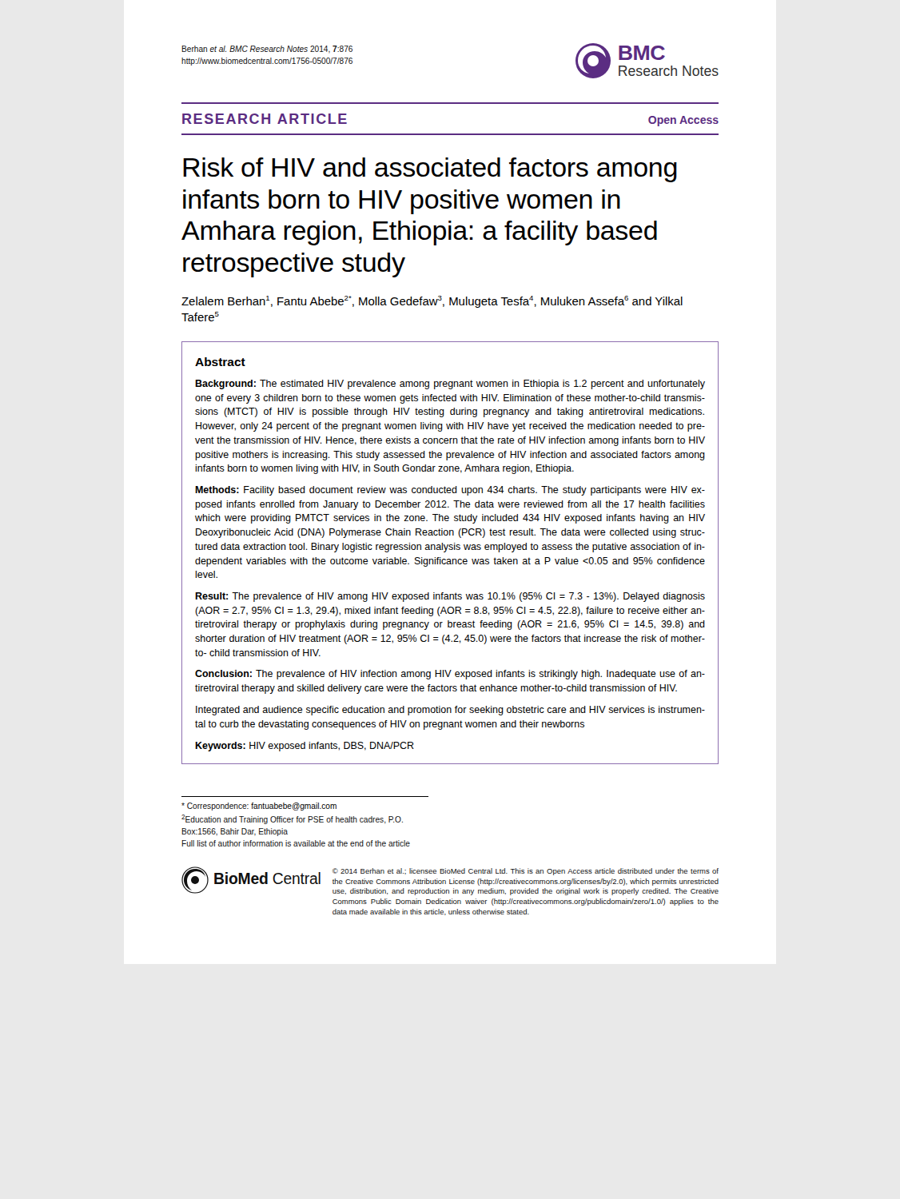Berhan et al. BMC Research Notes 2014, 7:876
http://www.biomedcentral.com/1756-0500/7/876
BMC Research Notes
RESEARCH ARTICLE
Open Access
Risk of HIV and associated factors among infants born to HIV positive women in Amhara region, Ethiopia: a facility based retrospective study
Zelalem Berhan1, Fantu Abebe2*, Molla Gedefaw3, Mulugeta Tesfa4, Muluken Assefa6 and Yilkal Tafere5
Abstract
Background: The estimated HIV prevalence among pregnant women in Ethiopia is 1.2 percent and unfortunately one of every 3 children born to these women gets infected with HIV. Elimination of these mother-to-child transmissions (MTCT) of HIV is possible through HIV testing during pregnancy and taking antiretroviral medications. However, only 24 percent of the pregnant women living with HIV have yet received the medication needed to prevent the transmission of HIV. Hence, there exists a concern that the rate of HIV infection among infants born to HIV positive mothers is increasing. This study assessed the prevalence of HIV infection and associated factors among infants born to women living with HIV, in South Gondar zone, Amhara region, Ethiopia.
Methods: Facility based document review was conducted upon 434 charts. The study participants were HIV exposed infants enrolled from January to December 2012. The data were reviewed from all the 17 health facilities which were providing PMTCT services in the zone. The study included 434 HIV exposed infants having an HIV Deoxyribonucleic Acid (DNA) Polymerase Chain Reaction (PCR) test result. The data were collected using structured data extraction tool. Binary logistic regression analysis was employed to assess the putative association of independent variables with the outcome variable. Significance was taken at a P value <0.05 and 95% confidence level.
Result: The prevalence of HIV among HIV exposed infants was 10.1% (95% CI = 7.3 - 13%). Delayed diagnosis (AOR = 2.7, 95% CI = 1.3, 29.4), mixed infant feeding (AOR = 8.8, 95% CI = 4.5, 22.8), failure to receive either antiretroviral therapy or prophylaxis during pregnancy or breast feeding (AOR = 21.6, 95% CI = 14.5, 39.8) and shorter duration of HIV treatment (AOR = 12, 95% CI = (4.2, 45.0) were the factors that increase the risk of mother- to- child transmission of HIV.
Conclusion: The prevalence of HIV infection among HIV exposed infants is strikingly high. Inadequate use of antiretroviral therapy and skilled delivery care were the factors that enhance mother-to-child transmission of HIV.
Integrated and audience specific education and promotion for seeking obstetric care and HIV services is instrumental to curb the devastating consequences of HIV on pregnant women and their newborns
Keywords: HIV exposed infants, DBS, DNA/PCR
* Correspondence: fantuabebe@gmail.com
2Education and Training Officer for PSE of health cadres, P.O. Box:1566, Bahir Dar, Ethiopia
Full list of author information is available at the end of the article
BioMed Central
© 2014 Berhan et al.; licensee BioMed Central Ltd. This is an Open Access article distributed under the terms of the Creative Commons Attribution License (http://creativecommons.org/licenses/by/2.0), which permits unrestricted use, distribution, and reproduction in any medium, provided the original work is properly credited. The Creative Commons Public Domain Dedication waiver (http://creativecommons.org/publicdomain/zero/1.0/) applies to the data made available in this article, unless otherwise stated.